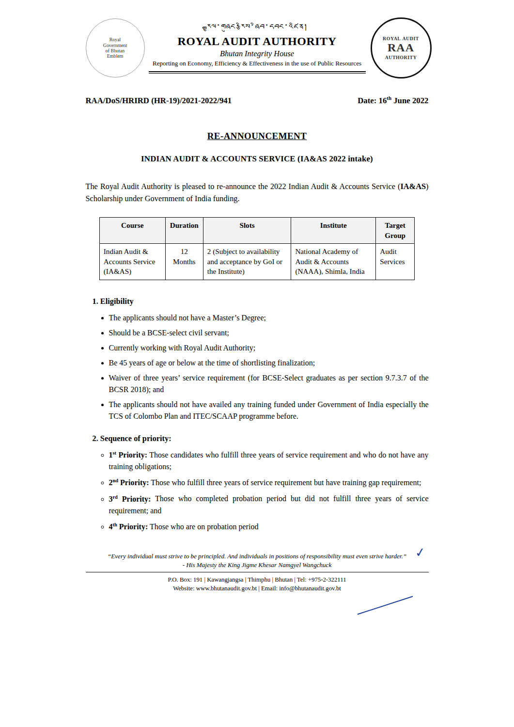Royal
Government
of Bhutan
Emblem
རྒྱལ་གཞུང་རྩིས་ཞིབ་དབང་འཛིན།
ROYAL AUDIT AUTHORITY
Bhutan Integrity House
Reporting on Economy, Efficiency & Effectiveness in the use of Public Resources
ROYAL AUDIT
RAA
AUTHORITY
RAA/DoS/HRIRD (HR-19)/2021-2022/941 Date: 16th June 2022
RE-ANNOUNCEMENT
INDIAN AUDIT & ACCOUNTS SERVICE (IA&AS 2022 intake)
The Royal Audit Authority is pleased to re-announce the 2022 Indian Audit & Accounts Service (IA&AS) Scholarship under Government of India funding.
| Course | Duration | Slots | Institute | Target Group |
| --- | --- | --- | --- | --- |
| Indian Audit & Accounts Service (IA&AS) | 12 Months | 2 (Subject to availability and acceptance by GoI or the Institute) | National Academy of Audit & Accounts (NAAA), Shimla, India | Audit Services |
1. Eligibility
The applicants should not have a Master’s Degree;
Should be a BCSE-select civil servant;
Currently working with Royal Audit Authority;
Be 45 years of age or below at the time of shortlisting finalization;
Waiver of three years’ service requirement (for BCSE-Select graduates as per section 9.7.3.7 of the BCSR 2018); and
The applicants should not have availed any training funded under Government of India especially the TCS of Colombo Plan and ITEC/SCAAP programme before.
2. Sequence of priority:
1st Priority: Those candidates who fulfill three years of service requirement and who do not have any training obligations;
2nd Priority: Those who fulfill three years of service requirement but have training gap requirement;
3rd Priority: Those who completed probation period but did not fulfill three years of service requirement; and
4th Priority: Those who are on probation period
✓
“Every individual must strive to be principled. And individuals in positions of responsibility must even strive harder.” - His Majesty the King Jigme Khesar Namgyel Wangchuck
P.O. Box: 191 | Kawangjangsa | Thimphu | Bhutan | Tel: +975-2-322111
Website: www.bhutanaudit.gov.bt | Email: info@bhutanaudit.gov.bt